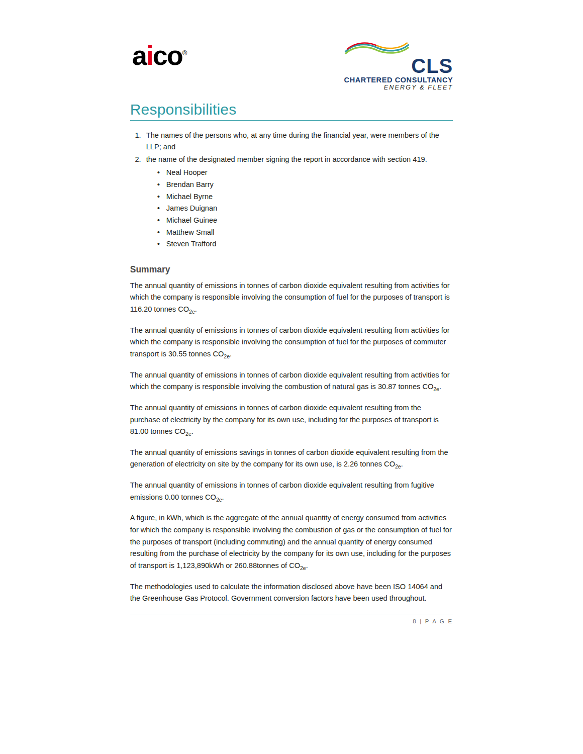aico®
CLS
CHARTERED CONSULTANCY
ENERGY & FLEET
Responsibilities
The names of the persons who, at any time during the financial year, were members of the LLP; and
the name of the designated member signing the report in accordance with section 419.
Neal Hooper
Brendan Barry
Michael Byrne
James Duignan
Michael Guinee
Matthew Small
Steven Trafford
Summary
The annual quantity of emissions in tonnes of carbon dioxide equivalent resulting from activities for which the company is responsible involving the consumption of fuel for the purposes of transport is 116.20 tonnes CO2e.
The annual quantity of emissions in tonnes of carbon dioxide equivalent resulting from activities for which the company is responsible involving the consumption of fuel for the purposes of commuter transport is 30.55 tonnes CO2e.
The annual quantity of emissions in tonnes of carbon dioxide equivalent resulting from activities for which the company is responsible involving the combustion of natural gas is 30.87 tonnes CO2e.
The annual quantity of emissions in tonnes of carbon dioxide equivalent resulting from the purchase of electricity by the company for its own use, including for the purposes of transport is 81.00 tonnes CO2e.
The annual quantity of emissions savings in tonnes of carbon dioxide equivalent resulting from the generation of electricity on site by the company for its own use, is 2.26 tonnes CO2e.
The annual quantity of emissions in tonnes of carbon dioxide equivalent resulting from fugitive emissions 0.00 tonnes CO2e.
A figure, in kWh, which is the aggregate of the annual quantity of energy consumed from activities for which the company is responsible involving the combustion of gas or the consumption of fuel for the purposes of transport (including commuting) and the annual quantity of energy consumed resulting from the purchase of electricity by the company for its own use, including for the purposes of transport is 1,123,890kWh or 260.88tonnes of CO2e.
The methodologies used to calculate the information disclosed above have been ISO 14064 and the Greenhouse Gas Protocol. Government conversion factors have been used throughout.
8 | P A G E